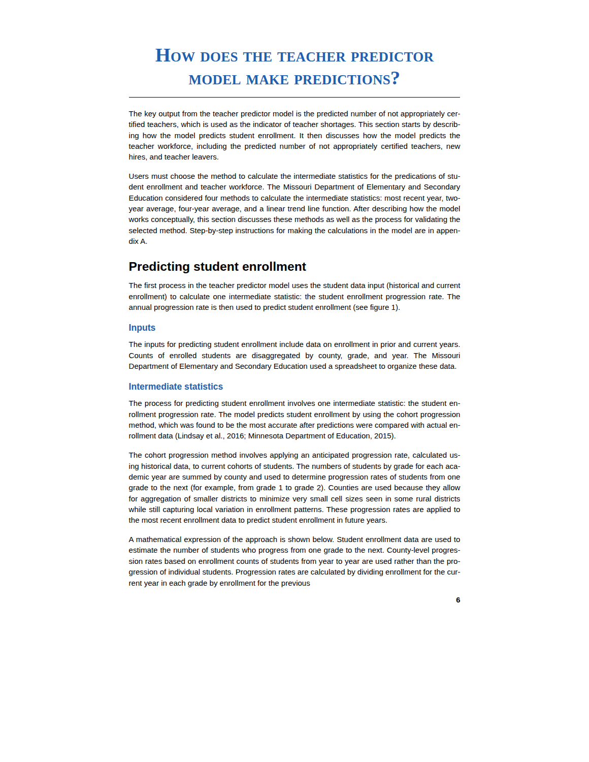How does the teacher predictor
model make predictions?
The key output from the teacher predictor model is the predicted number of not appropriately certified teachers, which is used as the indicator of teacher shortages. This section starts by describing how the model predicts student enrollment. It then discusses how the model predicts the teacher workforce, including the predicted number of not appropriately certified teachers, new hires, and teacher leavers.
Users must choose the method to calculate the intermediate statistics for the predications of student enrollment and teacher workforce. The Missouri Department of Elementary and Secondary Education considered four methods to calculate the intermediate statistics: most recent year, two-year average, four-year average, and a linear trend line function. After describing how the model works conceptually, this section discusses these methods as well as the process for validating the selected method. Step-by-step instructions for making the calculations in the model are in appendix A.
Predicting student enrollment
The first process in the teacher predictor model uses the student data input (historical and current enrollment) to calculate one intermediate statistic: the student enrollment progression rate. The annual progression rate is then used to predict student enrollment (see figure 1).
Inputs
The inputs for predicting student enrollment include data on enrollment in prior and current years. Counts of enrolled students are disaggregated by county, grade, and year. The Missouri Department of Elementary and Secondary Education used a spreadsheet to organize these data.
Intermediate statistics
The process for predicting student enrollment involves one intermediate statistic: the student enrollment progression rate. The model predicts student enrollment by using the cohort progression method, which was found to be the most accurate after predictions were compared with actual enrollment data (Lindsay et al., 2016; Minnesota Department of Education, 2015).
The cohort progression method involves applying an anticipated progression rate, calculated using historical data, to current cohorts of students. The numbers of students by grade for each academic year are summed by county and used to determine progression rates of students from one grade to the next (for example, from grade 1 to grade 2). Counties are used because they allow for aggregation of smaller districts to minimize very small cell sizes seen in some rural districts while still capturing local variation in enrollment patterns. These progression rates are applied to the most recent enrollment data to predict student enrollment in future years.
A mathematical expression of the approach is shown below. Student enrollment data are used to estimate the number of students who progress from one grade to the next. County-level progression rates based on enrollment counts of students from year to year are used rather than the progression of individual students. Progression rates are calculated by dividing enrollment for the current year in each grade by enrollment for the previous
6